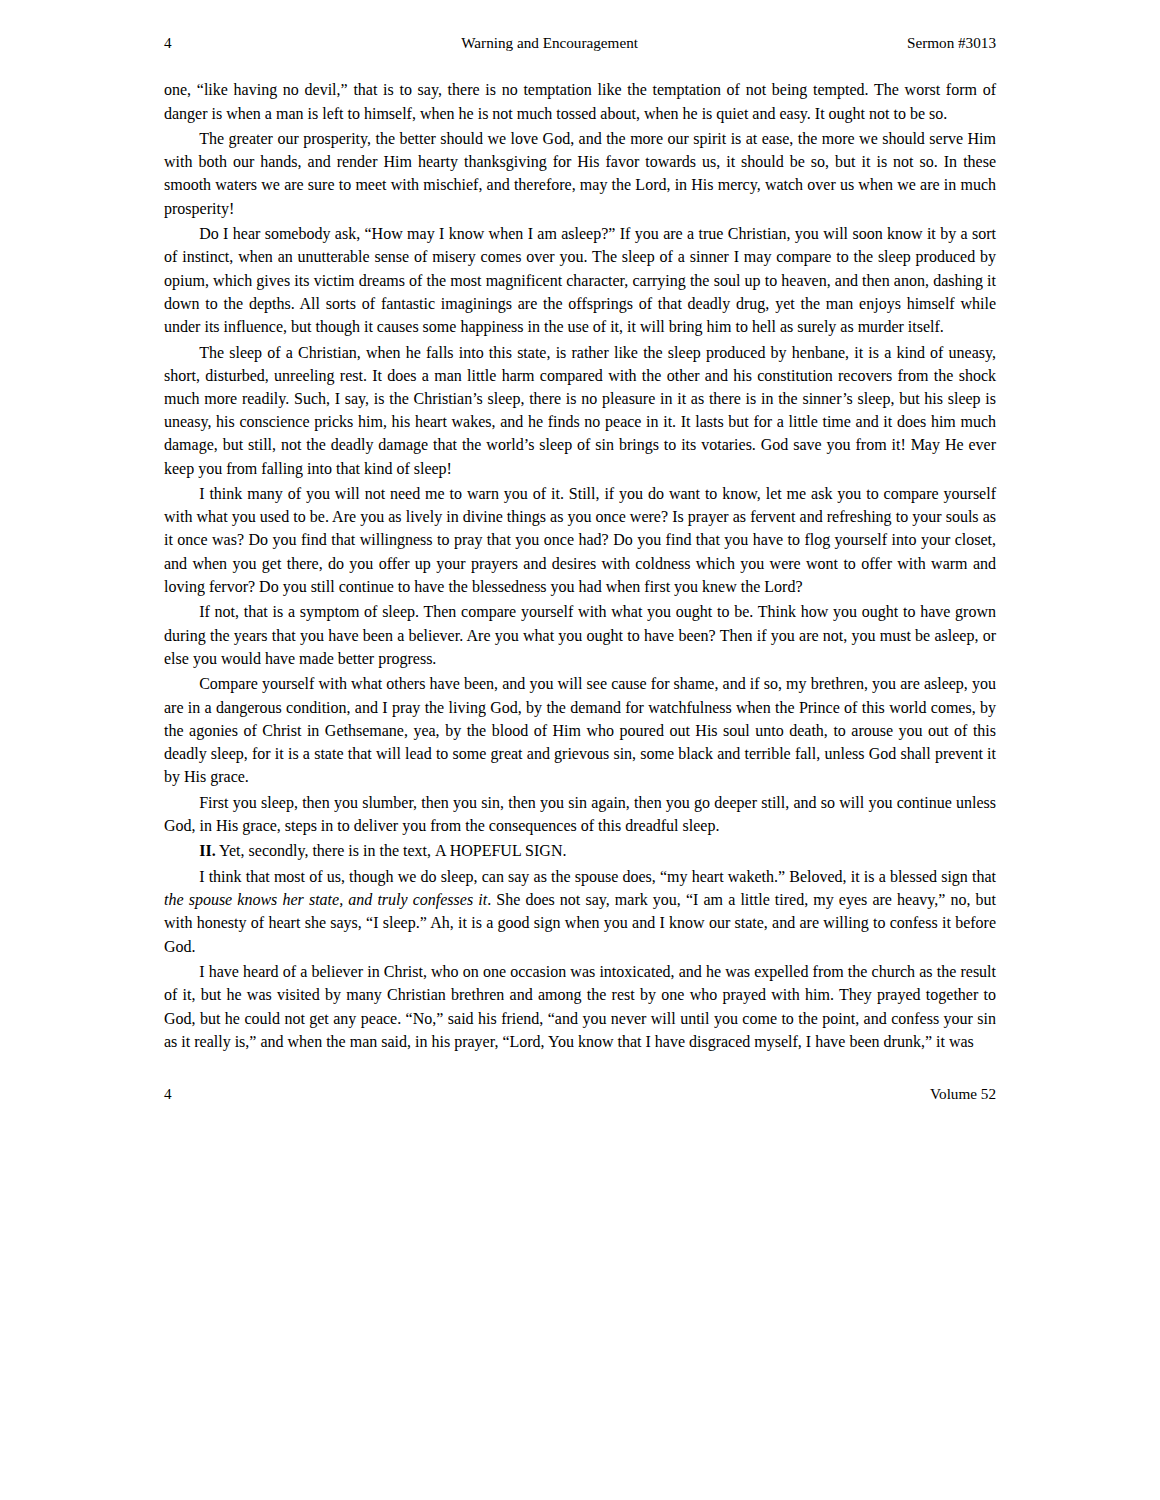4
Warning and Encouragement
Sermon #3013
one, “like having no devil,” that is to say, there is no temptation like the temptation of not being tempted. The worst form of danger is when a man is left to himself, when he is not much tossed about, when he is quiet and easy. It ought not to be so.
The greater our prosperity, the better should we love God, and the more our spirit is at ease, the more we should serve Him with both our hands, and render Him hearty thanksgiving for His favor towards us, it should be so, but it is not so. In these smooth waters we are sure to meet with mischief, and therefore, may the Lord, in His mercy, watch over us when we are in much prosperity!
Do I hear somebody ask, “How may I know when I am asleep?” If you are a true Christian, you will soon know it by a sort of instinct, when an unutterable sense of misery comes over you. The sleep of a sinner I may compare to the sleep produced by opium, which gives its victim dreams of the most magnificent character, carrying the soul up to heaven, and then anon, dashing it down to the depths. All sorts of fantastic imaginings are the offsprings of that deadly drug, yet the man enjoys himself while under its influence, but though it causes some happiness in the use of it, it will bring him to hell as surely as murder itself.
The sleep of a Christian, when he falls into this state, is rather like the sleep produced by henbane, it is a kind of uneasy, short, disturbed, unreeling rest. It does a man little harm compared with the other and his constitution recovers from the shock much more readily. Such, I say, is the Christian’s sleep, there is no pleasure in it as there is in the sinner’s sleep, but his sleep is uneasy, his conscience pricks him, his heart wakes, and he finds no peace in it. It lasts but for a little time and it does him much damage, but still, not the deadly damage that the world’s sleep of sin brings to its votaries. God save you from it! May He ever keep you from falling into that kind of sleep!
I think many of you will not need me to warn you of it. Still, if you do want to know, let me ask you to compare yourself with what you used to be. Are you as lively in divine things as you once were? Is prayer as fervent and refreshing to your souls as it once was? Do you find that willingness to pray that you once had? Do you find that you have to flog yourself into your closet, and when you get there, do you offer up your prayers and desires with coldness which you were wont to offer with warm and loving fervor? Do you still continue to have the blessedness you had when first you knew the Lord?
If not, that is a symptom of sleep. Then compare yourself with what you ought to be. Think how you ought to have grown during the years that you have been a believer. Are you what you ought to have been? Then if you are not, you must be asleep, or else you would have made better progress.
Compare yourself with what others have been, and you will see cause for shame, and if so, my brethren, you are asleep, you are in a dangerous condition, and I pray the living God, by the demand for watchfulness when the Prince of this world comes, by the agonies of Christ in Gethsemane, yea, by the blood of Him who poured out His soul unto death, to arouse you out of this deadly sleep, for it is a state that will lead to some great and grievous sin, some black and terrible fall, unless God shall prevent it by His grace.
First you sleep, then you slumber, then you sin, then you sin again, then you go deeper still, and so will you continue unless God, in His grace, steps in to deliver you from the consequences of this dreadful sleep.
II. Yet, secondly, there is in the text, A HOPEFUL SIGN.
I think that most of us, though we do sleep, can say as the spouse does, “my heart waketh.” Beloved, it is a blessed sign that the spouse knows her state, and truly confesses it. She does not say, mark you, “I am a little tired, my eyes are heavy,” no, but with honesty of heart she says, “I sleep.” Ah, it is a good sign when you and I know our state, and are willing to confess it before God.
I have heard of a believer in Christ, who on one occasion was intoxicated, and he was expelled from the church as the result of it, but he was visited by many Christian brethren and among the rest by one who prayed with him. They prayed together to God, but he could not get any peace. “No,” said his friend, “and you never will until you come to the point, and confess your sin as it really is,” and when the man said, in his prayer, “Lord, You know that I have disgraced myself, I have been drunk,” it was
4
Volume 52